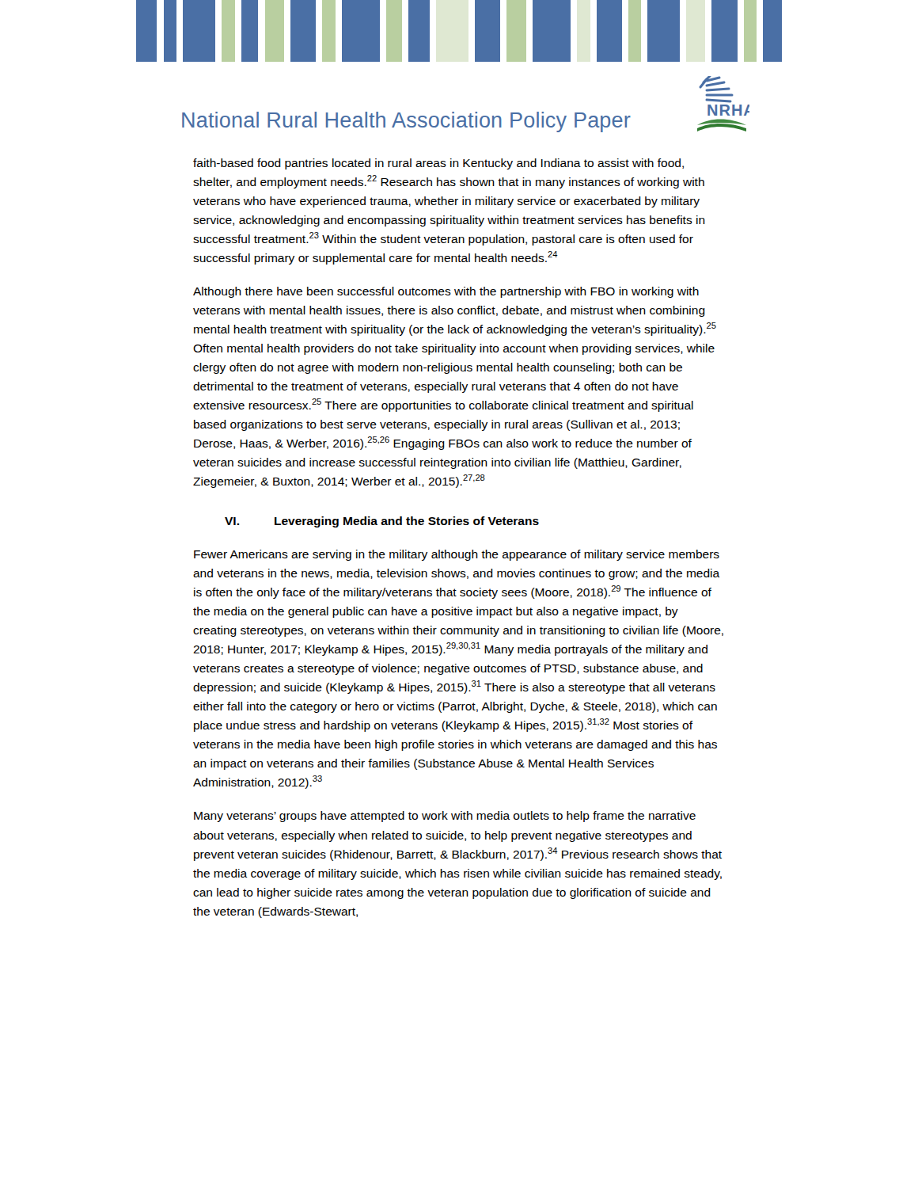National Rural Health Association Policy Paper
NRHA
faith-based food pantries located in rural areas in Kentucky and Indiana to assist with food, shelter, and employment needs.22 Research has shown that in many instances of working with veterans who have experienced trauma, whether in military service or exacerbated by military service, acknowledging and encompassing spirituality within treatment services has benefits in successful treatment.23 Within the student veteran population, pastoral care is often used for successful primary or supplemental care for mental health needs.24
Although there have been successful outcomes with the partnership with FBO in working with veterans with mental health issues, there is also conflict, debate, and mistrust when combining mental health treatment with spirituality (or the lack of acknowledging the veteran’s spirituality).25 Often mental health providers do not take spirituality into account when providing services, while clergy often do not agree with modern non-religious mental health counseling; both can be detrimental to the treatment of veterans, especially rural veterans that 4 often do not have extensive resourcesx.25 There are opportunities to collaborate clinical treatment and spiritual based organizations to best serve veterans, especially in rural areas (Sullivan et al., 2013; Derose, Haas, & Werber, 2016).25,26 Engaging FBOs can also work to reduce the number of veteran suicides and increase successful reintegration into civilian life (Matthieu, Gardiner, Ziegemeier, & Buxton, 2014; Werber et al., 2015).27,28
VI. Leveraging Media and the Stories of Veterans
Fewer Americans are serving in the military although the appearance of military service members and veterans in the news, media, television shows, and movies continues to grow; and the media is often the only face of the military/veterans that society sees (Moore, 2018).29 The influence of the media on the general public can have a positive impact but also a negative impact, by creating stereotypes, on veterans within their community and in transitioning to civilian life (Moore, 2018; Hunter, 2017; Kleykamp & Hipes, 2015).29,30,31 Many media portrayals of the military and veterans creates a stereotype of violence; negative outcomes of PTSD, substance abuse, and depression; and suicide (Kleykamp & Hipes, 2015).31 There is also a stereotype that all veterans either fall into the category or hero or victims (Parrot, Albright, Dyche, & Steele, 2018), which can place undue stress and hardship on veterans (Kleykamp & Hipes, 2015).31,32 Most stories of veterans in the media have been high profile stories in which veterans are damaged and this has an impact on veterans and their families (Substance Abuse & Mental Health Services Administration, 2012).33
Many veterans’ groups have attempted to work with media outlets to help frame the narrative about veterans, especially when related to suicide, to help prevent negative stereotypes and prevent veteran suicides (Rhidenour, Barrett, & Blackburn, 2017).34 Previous research shows that the media coverage of military suicide, which has risen while civilian suicide has remained steady, can lead to higher suicide rates among the veteran population due to glorification of suicide and the veteran (Edwards-Stewart,